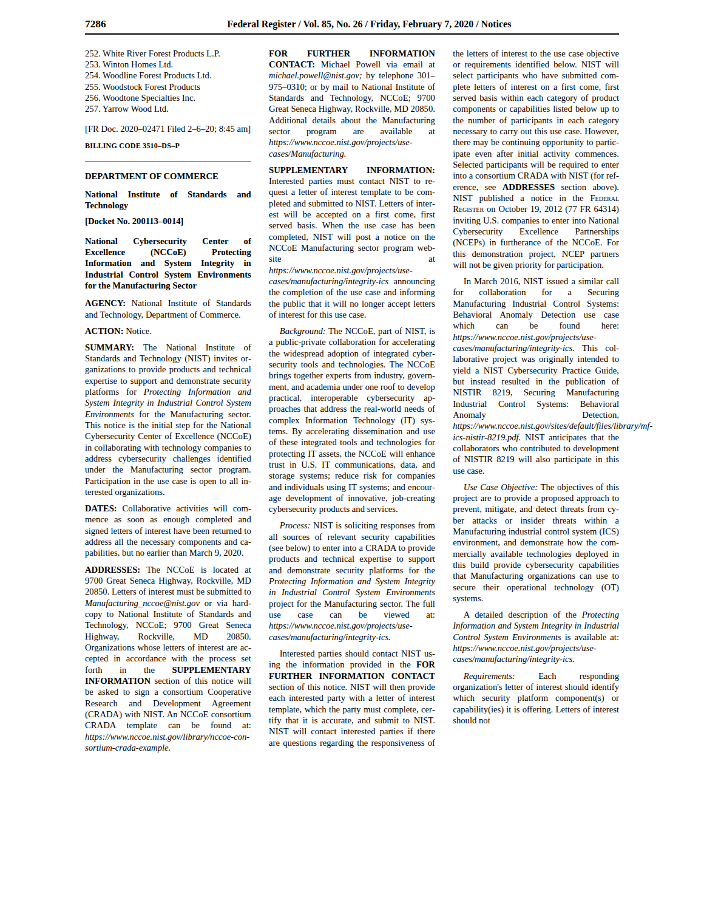7286 Federal Register / Vol. 85, No. 26 / Friday, February 7, 2020 / Notices
252. White River Forest Products L.P.
253. Winton Homes Ltd.
254. Woodline Forest Products Ltd.
255. Woodstock Forest Products
256. Woodtone Specialties Inc.
257. Yarrow Wood Ltd.
[FR Doc. 2020–02471 Filed 2–6–20; 8:45 am]
BILLING CODE 3510–DS–P
DEPARTMENT OF COMMERCE
National Institute of Standards and Technology
[Docket No. 200113–0014]
National Cybersecurity Center of Excellence (NCCoE) Protecting Information and System Integrity in Industrial Control System Environments for the Manufacturing Sector
AGENCY: National Institute of Standards and Technology, Department of Commerce.
ACTION: Notice.
SUMMARY: The National Institute of Standards and Technology (NIST) invites organizations to provide products and technical expertise to support and demonstrate security platforms for Protecting Information and System Integrity in Industrial Control System Environments for the Manufacturing sector. This notice is the initial step for the National Cybersecurity Center of Excellence (NCCoE) in collaborating with technology companies to address cybersecurity challenges identified under the Manufacturing sector program. Participation in the use case is open to all interested organizations.
DATES: Collaborative activities will commence as soon as enough completed and signed letters of interest have been returned to address all the necessary components and capabilities, but no earlier than March 9, 2020.
ADDRESSES: The NCCoE is located at 9700 Great Seneca Highway, Rockville, MD 20850. Letters of interest must be submitted to Manufacturing_nccoe@nist.gov or via hardcopy to National Institute of Standards and Technology, NCCoE; 9700 Great Seneca Highway, Rockville, MD 20850. Organizations whose letters of interest are accepted in accordance with the process set forth in the SUPPLEMENTARY INFORMATION section of this notice will be asked to sign a consortium Cooperative Research and Development Agreement (CRADA) with NIST. An NCCoE consortium CRADA template can be found at: https://www.nccoe.nist.gov/library/nccoe-consortium-crada-example.
FOR FURTHER INFORMATION CONTACT: Michael Powell via email at michael.powell@nist.gov; by telephone 301–975–0310; or by mail to National Institute of Standards and Technology, NCCoE; 9700 Great Seneca Highway, Rockville, MD 20850. Additional details about the Manufacturing sector program are available at https://www.nccoe.nist.gov/projects/use-cases/Manufacturing.
SUPPLEMENTARY INFORMATION: Interested parties must contact NIST to request a letter of interest template to be completed and submitted to NIST. Letters of interest will be accepted on a first come, first served basis. When the use case has been completed, NIST will post a notice on the NCCoE Manufacturing sector program website at https://www.nccoe.nist.gov/projects/use-cases/manufacturing/integrity-ics announcing the completion of the use case and informing the public that it will no longer accept letters of interest for this use case.
Background: The NCCoE, part of NIST, is a public-private collaboration for accelerating the widespread adoption of integrated cybersecurity tools and technologies. The NCCoE brings together experts from industry, government, and academia under one roof to develop practical, interoperable cybersecurity approaches that address the real-world needs of complex Information Technology (IT) systems. By accelerating dissemination and use of these integrated tools and technologies for protecting IT assets, the NCCoE will enhance trust in U.S. IT communications, data, and storage systems; reduce risk for companies and individuals using IT systems; and encourage development of innovative, job-creating cybersecurity products and services.
Process: NIST is soliciting responses from all sources of relevant security capabilities (see below) to enter into a CRADA to provide products and technical expertise to support and demonstrate security platforms for the Protecting Information and System Integrity in Industrial Control System Environments project for the Manufacturing sector. The full use case can be viewed at: https://www.nccoe.nist.gov/projects/use-cases/manufacturing/integrity-ics.
Interested parties should contact NIST using the information provided in the FOR FURTHER INFORMATION CONTACT section of this notice. NIST will then provide each interested party with a letter of interest template, which the party must complete, certify that it is accurate, and submit to NIST. NIST will contact interested parties if there are questions regarding the responsiveness of the letters of interest to the use case objective or requirements identified below. NIST will select participants who have submitted complete letters of interest on a first come, first served basis within each category of product components or capabilities listed below up to the number of participants in each category necessary to carry out this use case. However, there may be continuing opportunity to participate even after initial activity commences. Selected participants will be required to enter into a consortium CRADA with NIST (for reference, see ADDRESSES section above). NIST published a notice in the Federal Register on October 19, 2012 (77 FR 64314) inviting U.S. companies to enter into National Cybersecurity Excellence Partnerships (NCEPs) in furtherance of the NCCoE. For this demonstration project, NCEP partners will not be given priority for participation.
In March 2016, NIST issued a similar call for collaboration for a Securing Manufacturing Industrial Control Systems: Behavioral Anomaly Detection use case which can be found here: https://www.nccoe.nist.gov/projects/use-cases/manufacturing/integrity-ics. This collaborative project was originally intended to yield a NIST Cybersecurity Practice Guide, but instead resulted in the publication of NISTIR 8219, Securing Manufacturing Industrial Control Systems: Behavioral Anomaly Detection, https://www.nccoe.nist.gov/sites/default/files/library/mf-ics-nistir-8219.pdf. NIST anticipates that the collaborators who contributed to development of NISTIR 8219 will also participate in this use case.
Use Case Objective: The objectives of this project are to provide a proposed approach to prevent, mitigate, and detect threats from cyber attacks or insider threats within a Manufacturing industrial control system (ICS) environment, and demonstrate how the commercially available technologies deployed in this build provide cybersecurity capabilities that Manufacturing organizations can use to secure their operational technology (OT) systems.
A detailed description of the Protecting Information and System Integrity in Industrial Control System Environments is available at: https://www.nccoe.nist.gov/projects/use-cases/manufacturing/integrity-ics.
Requirements: Each responding organization's letter of interest should identify which security platform component(s) or capability(ies) it is offering. Letters of interest should not